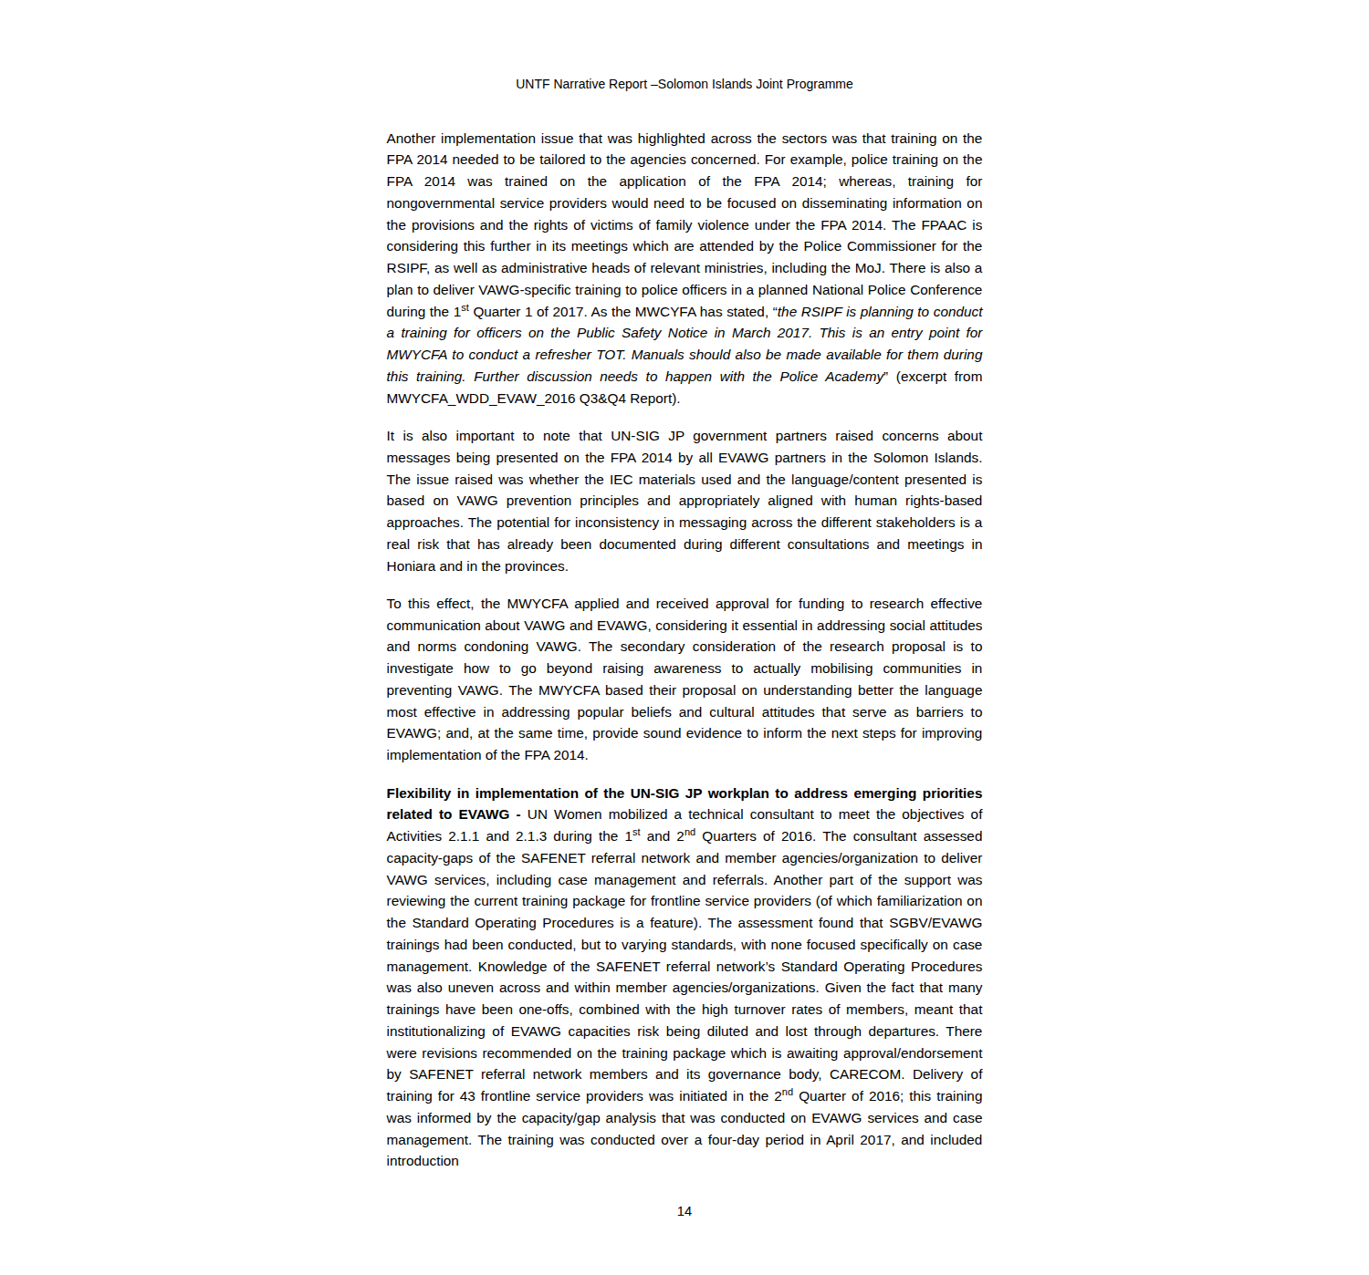UNTF Narrative Report –Solomon Islands Joint Programme
Another implementation issue that was highlighted across the sectors was that training on the FPA 2014 needed to be tailored to the agencies concerned. For example, police training on the FPA 2014 was trained on the application of the FPA 2014; whereas, training for nongovernmental service providers would need to be focused on disseminating information on the provisions and the rights of victims of family violence under the FPA 2014. The FPAAC is considering this further in its meetings which are attended by the Police Commissioner for the RSIPF, as well as administrative heads of relevant ministries, including the MoJ. There is also a plan to deliver VAWG-specific training to police officers in a planned National Police Conference during the 1st Quarter 1 of 2017. As the MWCYFA has stated, “the RSIPF is planning to conduct a training for officers on the Public Safety Notice in March 2017. This is an entry point for MWYCFA to conduct a refresher TOT. Manuals should also be made available for them during this training. Further discussion needs to happen with the Police Academy” (excerpt from MWYCFA_WDD_EVAW_2016 Q3&Q4 Report).
It is also important to note that UN-SIG JP government partners raised concerns about messages being presented on the FPA 2014 by all EVAWG partners in the Solomon Islands. The issue raised was whether the IEC materials used and the language/content presented is based on VAWG prevention principles and appropriately aligned with human rights-based approaches. The potential for inconsistency in messaging across the different stakeholders is a real risk that has already been documented during different consultations and meetings in Honiara and in the provinces.
To this effect, the MWYCFA applied and received approval for funding to research effective communication about VAWG and EVAWG, considering it essential in addressing social attitudes and norms condoning VAWG. The secondary consideration of the research proposal is to investigate how to go beyond raising awareness to actually mobilising communities in preventing VAWG. The MWYCFA based their proposal on understanding better the language most effective in addressing popular beliefs and cultural attitudes that serve as barriers to EVAWG; and, at the same time, provide sound evidence to inform the next steps for improving implementation of the FPA 2014.
Flexibility in implementation of the UN-SIG JP workplan to address emerging priorities related to EVAWG - UN Women mobilized a technical consultant to meet the objectives of Activities 2.1.1 and 2.1.3 during the 1st and 2nd Quarters of 2016. The consultant assessed capacity-gaps of the SAFENET referral network and member agencies/organization to deliver VAWG services, including case management and referrals. Another part of the support was reviewing the current training package for frontline service providers (of which familiarization on the Standard Operating Procedures is a feature). The assessment found that SGBV/EVAWG trainings had been conducted, but to varying standards, with none focused specifically on case management. Knowledge of the SAFENET referral network’s Standard Operating Procedures was also uneven across and within member agencies/organizations. Given the fact that many trainings have been one-offs, combined with the high turnover rates of members, meant that institutionalizing of EVAWG capacities risk being diluted and lost through departures. There were revisions recommended on the training package which is awaiting approval/endorsement by SAFENET referral network members and its governance body, CARECOM. Delivery of training for 43 frontline service providers was initiated in the 2nd Quarter of 2016; this training was informed by the capacity/gap analysis that was conducted on EVAWG services and case management. The training was conducted over a four-day period in April 2017, and included introduction
14